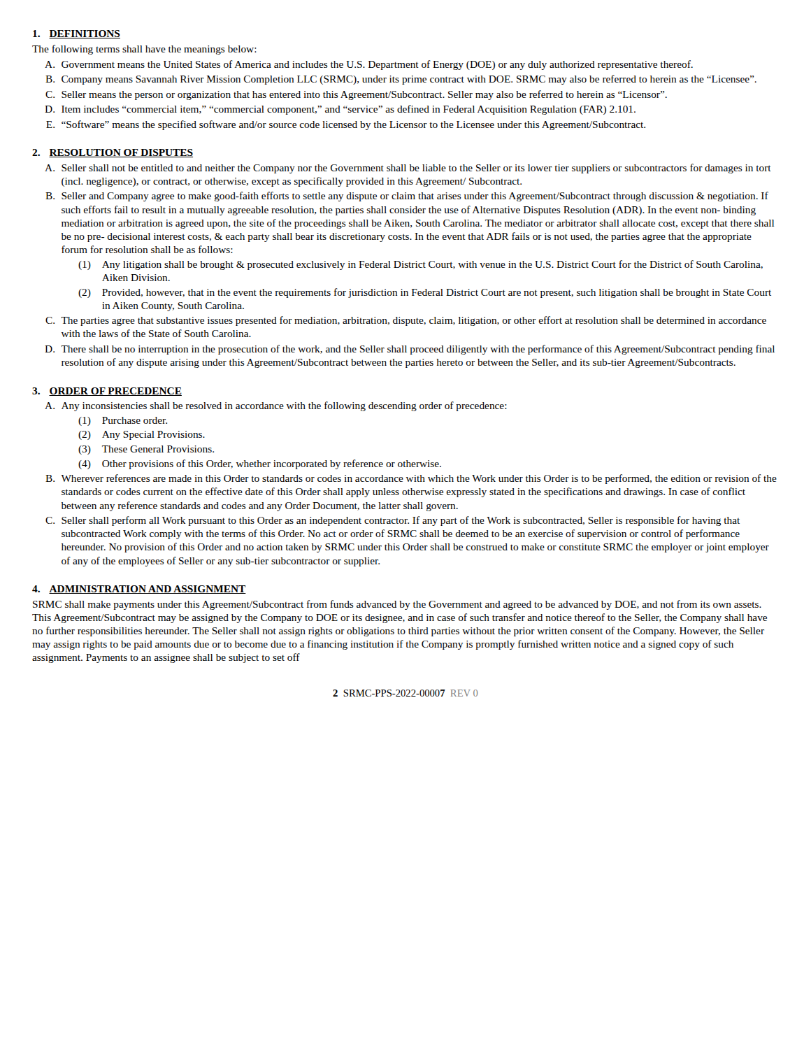1.
DEFINITIONS
The following terms shall have the meanings below:
Government means the United States of America and includes the U.S. Department of Energy (DOE) or any duly authorized representative thereof.
Company means Savannah River Mission Completion LLC (SRMC), under its prime contract with DOE. SRMC may also be referred to herein as the “Licensee”.
Seller means the person or organization that has entered into this Agreement/Subcontract. Seller may also be referred to herein as “Licensor”.
Item includes “commercial item,” “commercial component,” and “service” as defined in Federal Acquisition Regulation (FAR) 2.101.
“Software” means the specified software and/or source code licensed by the Licensor to the Licensee under this Agreement/Subcontract.
2.
RESOLUTION OF DISPUTES
Seller shall not be entitled to and neither the Company nor the Government shall be liable to the Seller or its lower tier suppliers or subcontractors for damages in tort (incl. negligence), or contract, or otherwise, except as specifically provided in this Agreement/ Subcontract.
Seller and Company agree to make good-faith efforts to settle any dispute or claim that arises under this Agreement/Subcontract through discussion & negotiation. If such efforts fail to result in a mutually agreeable resolution, the parties shall consider the use of Alternative Disputes Resolution (ADR). In the event non- binding mediation or arbitration is agreed upon, the site of the proceedings shall be Aiken, South Carolina. The mediator or arbitrator shall allocate cost, except that there shall be no pre- decisional interest costs, & each party shall bear its discretionary costs. In the event that ADR fails or is not used, the parties agree that the appropriate forum for resolution shall be as follows:
Any litigation shall be brought & prosecuted exclusively in Federal District Court, with venue in the U.S. District Court for the District of South Carolina, Aiken Division.
Provided, however, that in the event the requirements for jurisdiction in Federal District Court are not present, such litigation shall be brought in State Court in Aiken County, South Carolina.
The parties agree that substantive issues presented for mediation, arbitration, dispute, claim, litigation, or other effort at resolution shall be determined in accordance with the laws of the State of South Carolina.
There shall be no interruption in the prosecution of the work, and the Seller shall proceed diligently with the performance of this Agreement/Subcontract pending final resolution of any dispute arising under this Agreement/Subcontract between the parties hereto or between the Seller, and its sub-tier Agreement/Subcontracts.
3.
ORDER OF PRECEDENCE
Any inconsistencies shall be resolved in accordance with the following descending order of precedence:
Purchase order.
Any Special Provisions.
These General Provisions.
Other provisions of this Order, whether incorporated by reference or otherwise.
Wherever references are made in this Order to standards or codes in accordance with which the Work under this Order is to be performed, the edition or revision of the standards or codes current on the effective date of this Order shall apply unless otherwise expressly stated in the specifications and drawings. In case of conflict between any reference standards and codes and any Order Document, the latter shall govern.
Seller shall perform all Work pursuant to this Order as an independent contractor. If any part of the Work is subcontracted, Seller is responsible for having that subcontracted Work comply with the terms of this Order. No act or order of SRMC shall be deemed to be an exercise of supervision or control of performance hereunder. No provision of this Order and no action taken by SRMC under this Order shall be construed to make or constitute SRMC the employer or joint employer of any of the employees of Seller or any sub-tier subcontractor or supplier.
4.
ADMINISTRATION AND ASSIGNMENT
SRMC shall make payments under this Agreement/Subcontract from funds advanced by the Government and agreed to be advanced by DOE, and not from its own assets. This Agreement/Subcontract may be assigned by the Company to DOE or its designee, and in case of such transfer and notice thereof to the Seller, the Company shall have no further responsibilities hereunder. The Seller shall not assign rights or obligations to third parties without the prior written consent of the Company. However, the Seller may assign rights to be paid amounts due or to become due to a financing institution if the Company is promptly furnished written notice and a signed copy of such assignment. Payments to an assignee shall be subject to set off
2 SRMC-PPS-2022-00007 REV 0